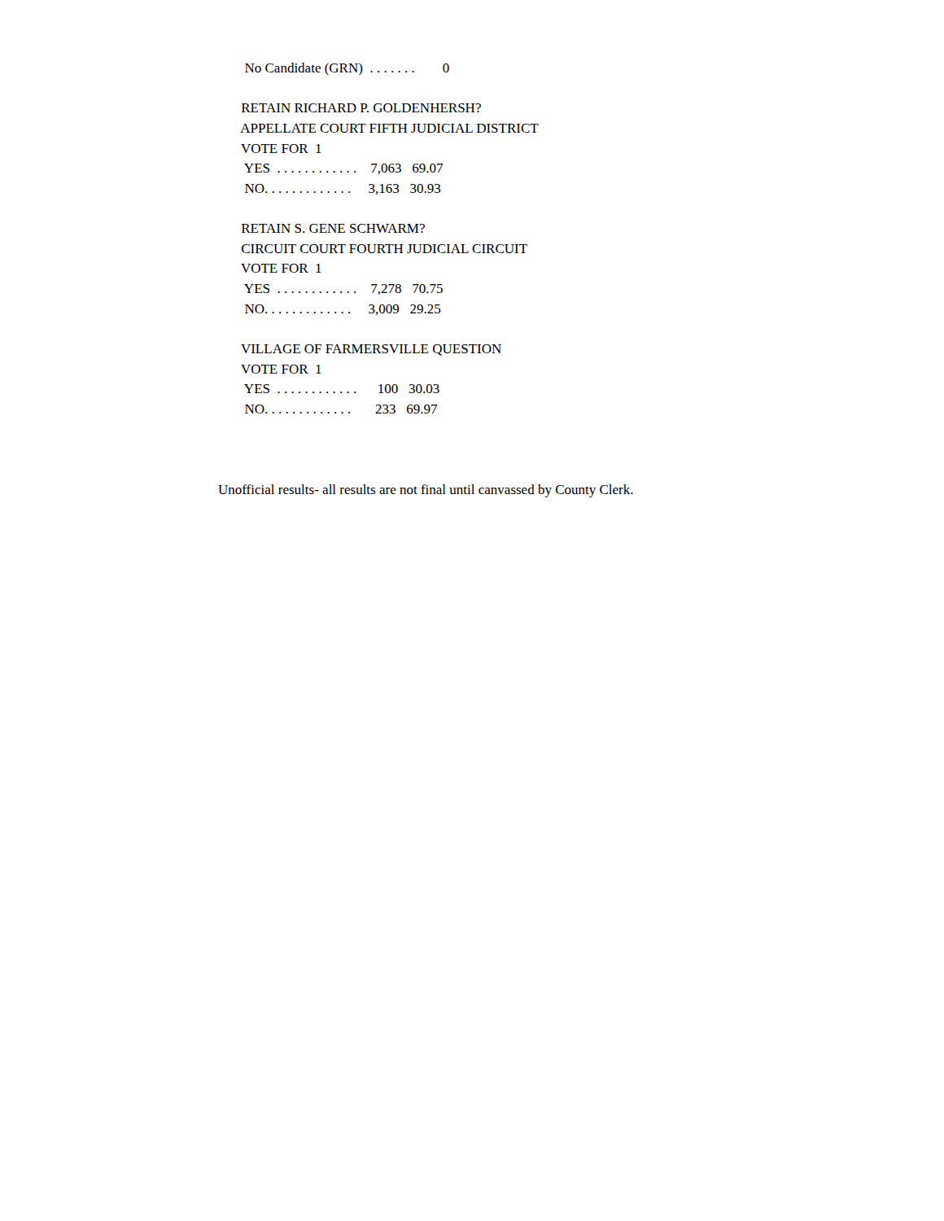No Candidate (GRN)  . . . . . . .        0

 RETAIN RICHARD P. GOLDENHERSH?
 APPELLATE COURT FIFTH JUDICIAL DISTRICT
 VOTE FOR  1
  YES  . . . . . . . . . . . .    7,063   69.07
  NO. . . . . . . . . . . . .     3,163   30.93

 RETAIN S. GENE SCHWARM?
 CIRCUIT COURT FOURTH JUDICIAL CIRCUIT
 VOTE FOR  1
  YES  . . . . . . . . . . . .    7,278   70.75
  NO. . . . . . . . . . . . .     3,009   29.25

 VILLAGE OF FARMERSVILLE QUESTION
 VOTE FOR  1
  YES  . . . . . . . . . . . .      100   30.03
  NO. . . . . . . . . . . . .       233   69.97
Unofficial results- all results are not final until canvassed by County Clerk.